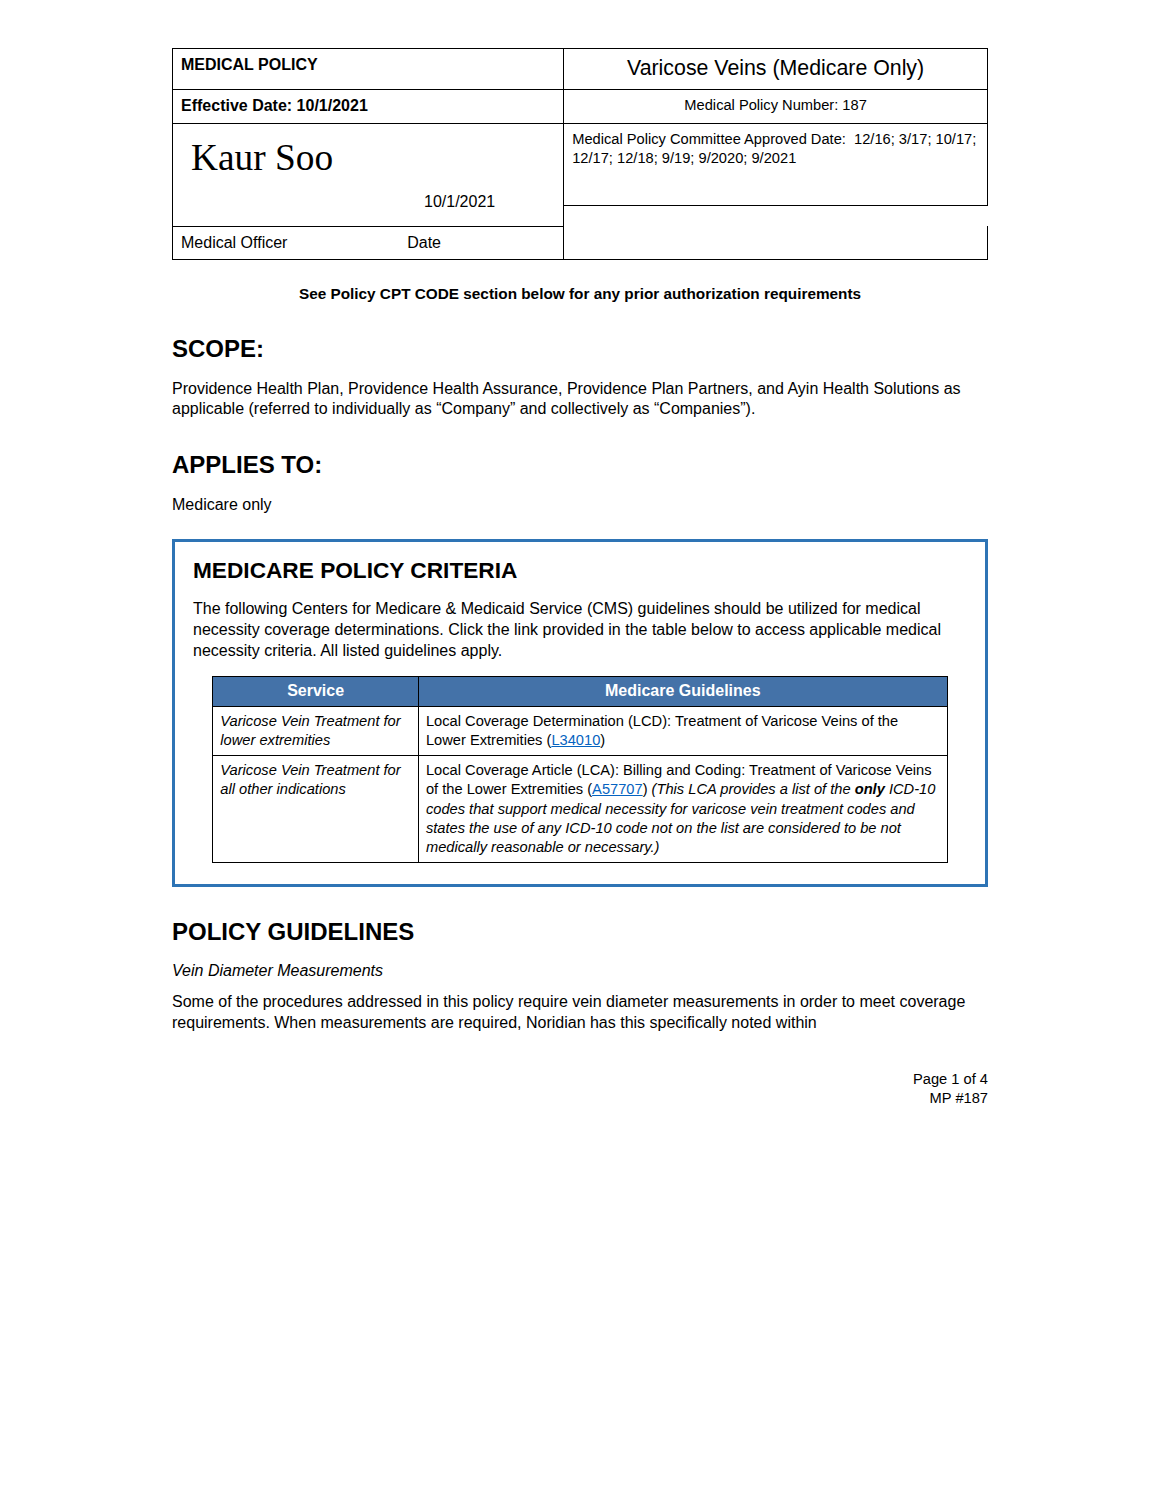| MEDICAL POLICY | Varicose Veins (Medicare Only) |
| Effective Date: 10/1/2021 | Medical Policy Number: 187 |
| Kaur Soo 10/1/2021 | Medical Policy Committee Approved Date: 12/16; 3/17; 10/17; 12/17; 12/18; 9/19; 9/2020; 9/2021 |
| Medical Officer Date | |
See Policy CPT CODE section below for any prior authorization requirements
SCOPE:
Providence Health Plan, Providence Health Assurance, Providence Plan Partners, and Ayin Health Solutions as applicable (referred to individually as “Company” and collectively as “Companies”).
APPLIES TO:
Medicare only
MEDICARE POLICY CRITERIA
The following Centers for Medicare & Medicaid Service (CMS) guidelines should be utilized for medical necessity coverage determinations. Click the link provided in the table below to access applicable medical necessity criteria. All listed guidelines apply.
| Service | Medicare Guidelines |
| --- | --- |
| Varicose Vein Treatment for lower extremities | Local Coverage Determination (LCD): Treatment of Varicose Veins of the Lower Extremities ( L34010 ) |
| Varicose Vein Treatment for all other indications | Local Coverage Article (LCA): Billing and Coding: Treatment of Varicose Veins of the Lower Extremities ( A57707 ) (This LCA provides a list of the only ICD-10 codes that support medical necessity for varicose vein treatment codes and states the use of any ICD-10 code not on the list are considered to be not medically reasonable or necessary.) |
POLICY GUIDELINES
Vein Diameter Measurements
Some of the procedures addressed in this policy require vein diameter measurements in order to meet coverage requirements. When measurements are required, Noridian has this specifically noted within
Page 1 of 4
MP #187